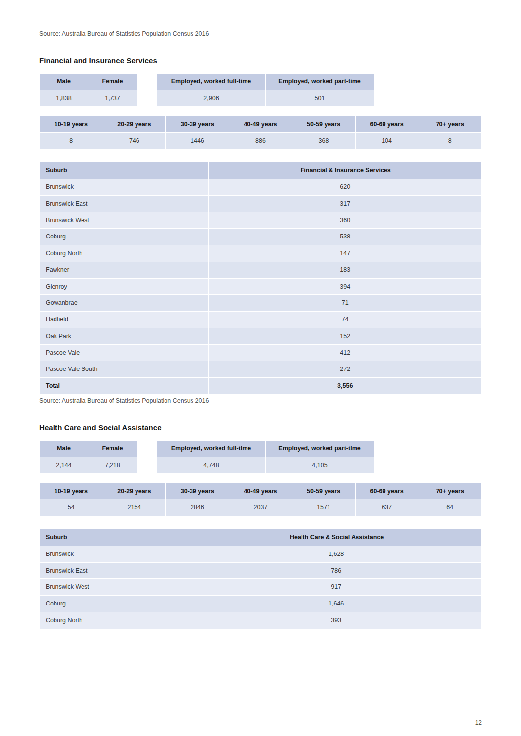Source: Australia Bureau of Statistics Population Census 2016
Financial and Insurance Services
| Male | Female |
| --- | --- |
| 1,838 | 1,737 |
| Employed, worked full-time | Employed, worked part-time |
| --- | --- |
| 2,906 | 501 |
| 10-19 years | 20-29 years | 30-39 years | 40-49 years | 50-59 years | 60-69 years | 70+ years |
| --- | --- | --- | --- | --- | --- | --- |
| 8 | 746 | 1446 | 886 | 368 | 104 | 8 |
| Suburb | Financial & Insurance Services |
| --- | --- |
| Brunswick | 620 |
| Brunswick East | 317 |
| Brunswick West | 360 |
| Coburg | 538 |
| Coburg North | 147 |
| Fawkner | 183 |
| Glenroy | 394 |
| Gowanbrae | 71 |
| Hadfield | 74 |
| Oak Park | 152 |
| Pascoe Vale | 412 |
| Pascoe Vale South | 272 |
| Total | 3,556 |
Source: Australia Bureau of Statistics Population Census 2016
Health Care and Social Assistance
| Male | Female |
| --- | --- |
| 2,144 | 7,218 |
| Employed, worked full-time | Employed, worked part-time |
| --- | --- |
| 4,748 | 4,105 |
| 10-19 years | 20-29 years | 30-39 years | 40-49 years | 50-59 years | 60-69 years | 70+ years |
| --- | --- | --- | --- | --- | --- | --- |
| 54 | 2154 | 2846 | 2037 | 1571 | 637 | 64 |
| Suburb | Health Care & Social Assistance |
| --- | --- |
| Brunswick | 1,628 |
| Brunswick East | 786 |
| Brunswick West | 917 |
| Coburg | 1,646 |
| Coburg North | 393 |
12